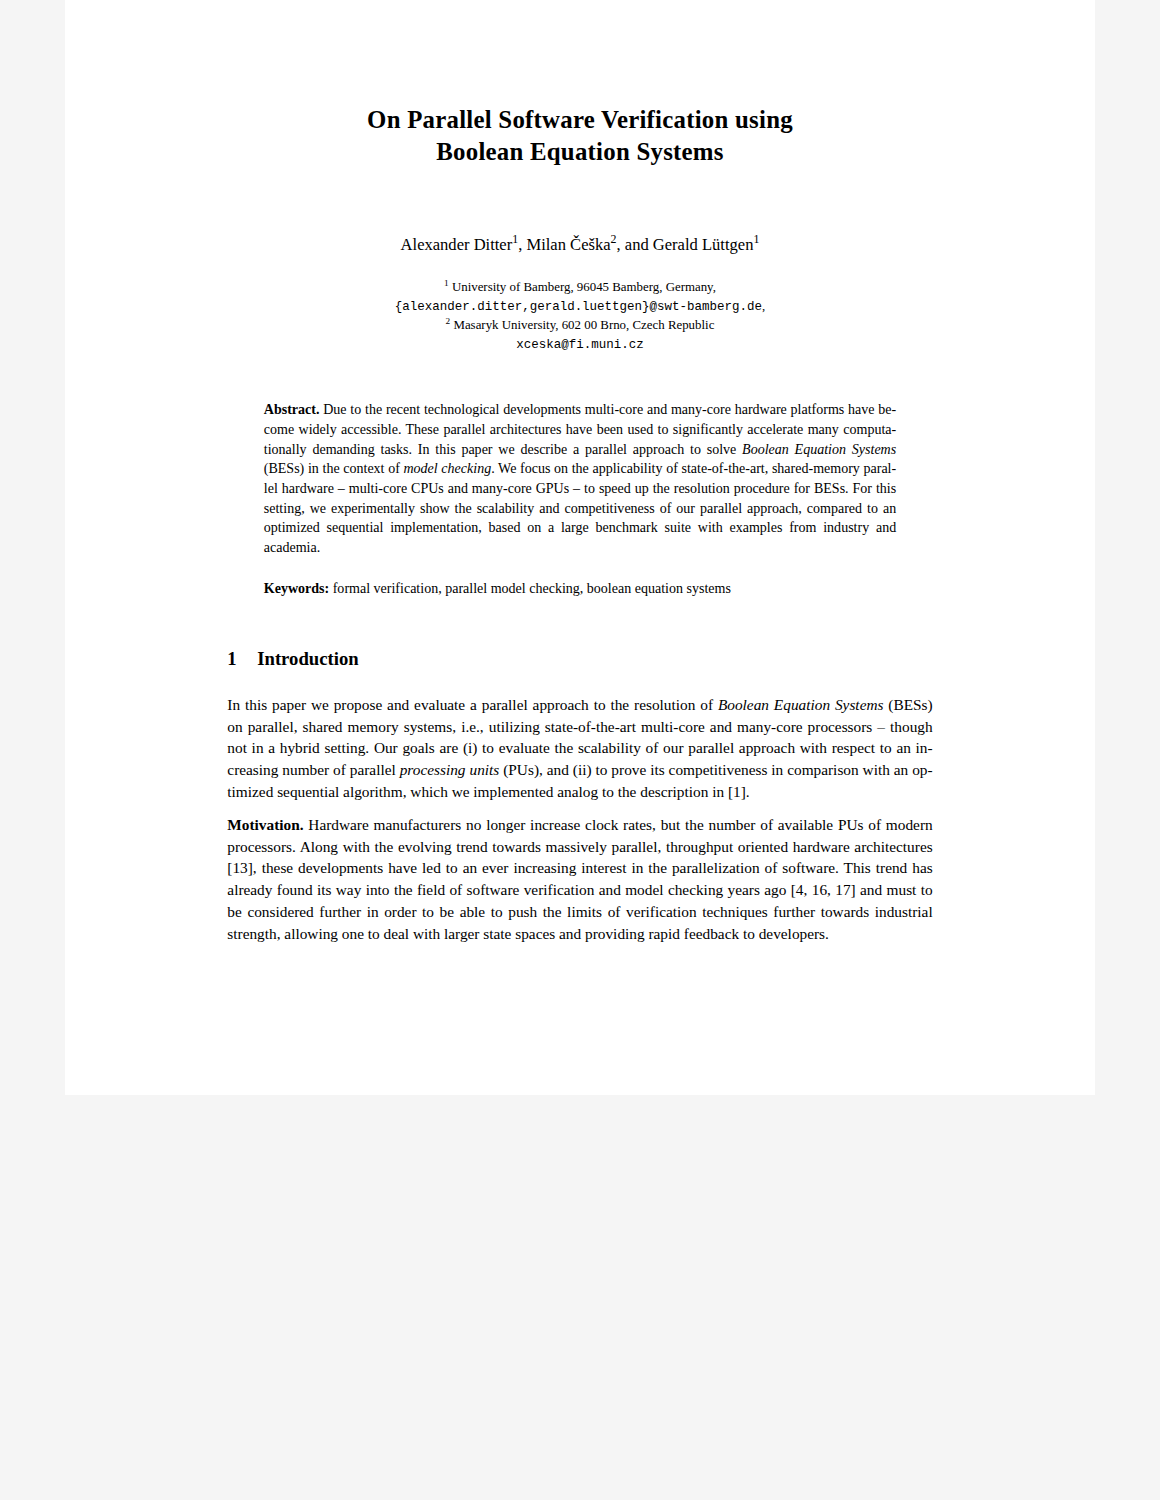On Parallel Software Verification using
Boolean Equation Systems
Alexander Ditter1, Milan Češka2, and Gerald Lüttgen1
1 University of Bamberg, 96045 Bamberg, Germany,
{alexander.ditter,gerald.luettgen}@swt-bamberg.de,
2 Masaryk University, 602 00 Brno, Czech Republic
xceska@fi.muni.cz
Abstract. Due to the recent technological developments multi-core and many-core hardware platforms have become widely accessible. These parallel architectures have been used to significantly accelerate many computationally demanding tasks. In this paper we describe a parallel approach to solve Boolean Equation Systems (BESs) in the context of model checking. We focus on the applicability of state-of-the-art, shared-memory parallel hardware – multi-core CPUs and many-core GPUs – to speed up the resolution procedure for BESs. For this setting, we experimentally show the scalability and competitiveness of our parallel approach, compared to an optimized sequential implementation, based on a large benchmark suite with examples from industry and academia.
Keywords: formal verification, parallel model checking, boolean equation systems
1 Introduction
In this paper we propose and evaluate a parallel approach to the resolution of Boolean Equation Systems (BESs) on parallel, shared memory systems, i.e., utilizing state-of-the-art multi-core and many-core processors – though not in a hybrid setting. Our goals are (i) to evaluate the scalability of our parallel approach with respect to an increasing number of parallel processing units (PUs), and (ii) to prove its competitiveness in comparison with an optimized sequential algorithm, which we implemented analog to the description in [1].
Motivation. Hardware manufacturers no longer increase clock rates, but the number of available PUs of modern processors. Along with the evolving trend towards massively parallel, throughput oriented hardware architectures [13], these developments have led to an ever increasing interest in the parallelization of software. This trend has already found its way into the field of software verification and model checking years ago [4, 16, 17] and must to be considered further in order to be able to push the limits of verification techniques further towards industrial strength, allowing one to deal with larger state spaces and providing rapid feedback to developers.